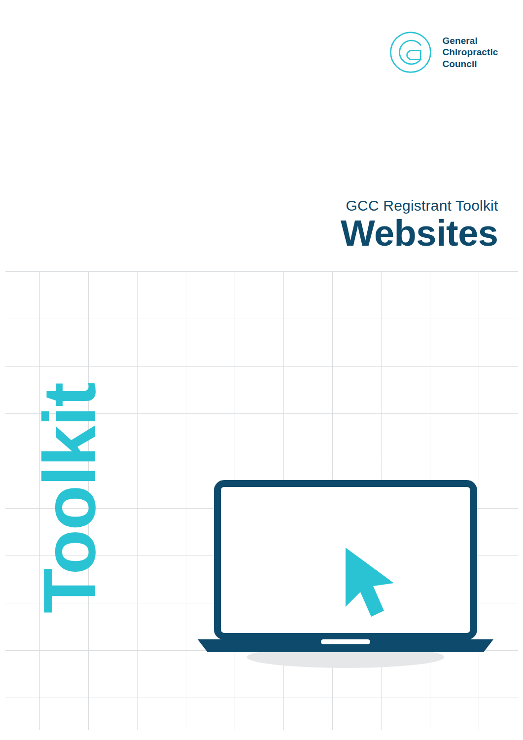General
Chiropractic
Council
GCC Registrant Toolkit
Websites
Toolkit